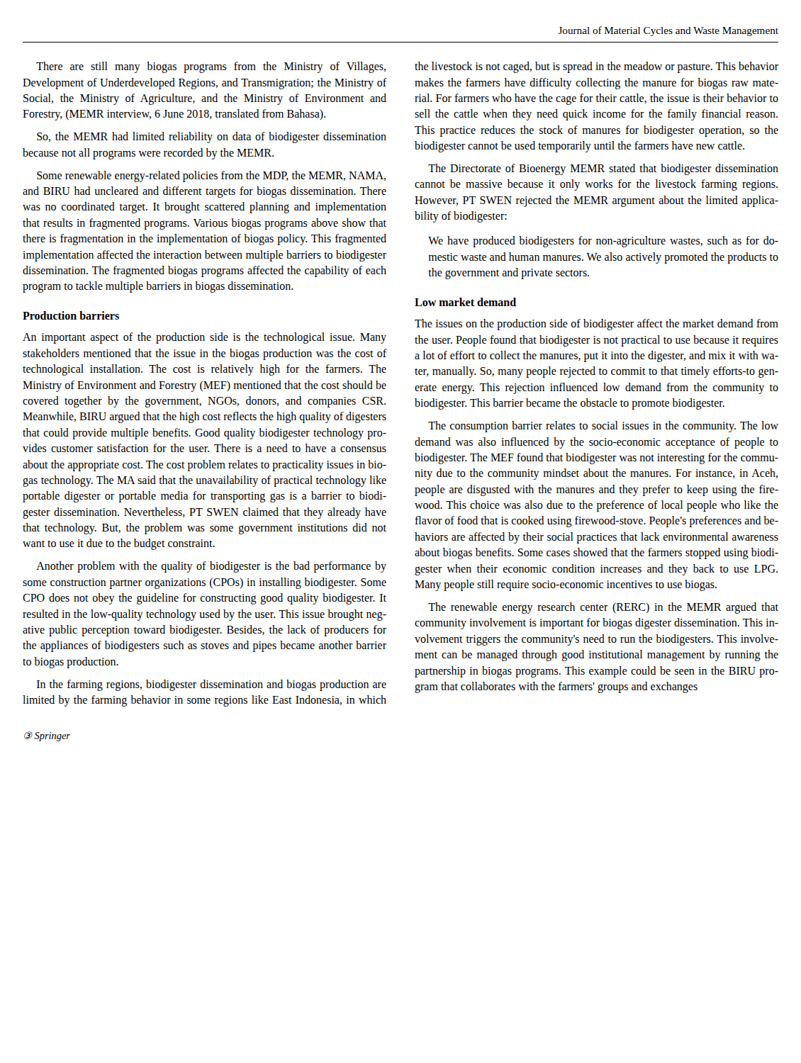Journal of Material Cycles and Waste Management
There are still many biogas programs from the Ministry of Villages, Development of Underdeveloped Regions, and Transmigration; the Ministry of Social, the Ministry of Agriculture, and the Ministry of Environment and Forestry, (MEMR interview, 6 June 2018, translated from Bahasa).
So, the MEMR had limited reliability on data of biodigester dissemination because not all programs were recorded by the MEMR.
Some renewable energy-related policies from the MDP, the MEMR, NAMA, and BIRU had uncleared and different targets for biogas dissemination. There was no coordinated target. It brought scattered planning and implementation that results in fragmented programs. Various biogas programs above show that there is fragmentation in the implementation of biogas policy. This fragmented implementation affected the interaction between multiple barriers to biodigester dissemination. The fragmented biogas programs affected the capability of each program to tackle multiple barriers in biogas dissemination.
Production barriers
An important aspect of the production side is the technological issue. Many stakeholders mentioned that the issue in the biogas production was the cost of technological installation. The cost is relatively high for the farmers. The Ministry of Environment and Forestry (MEF) mentioned that the cost should be covered together by the government, NGOs, donors, and companies CSR. Meanwhile, BIRU argued that the high cost reflects the high quality of digesters that could provide multiple benefits. Good quality biodigester technology provides customer satisfaction for the user. There is a need to have a consensus about the appropriate cost. The cost problem relates to practicality issues in biogas technology. The MA said that the unavailability of practical technology like portable digester or portable media for transporting gas is a barrier to biodigester dissemination. Nevertheless, PT SWEN claimed that they already have that technology. But, the problem was some government institutions did not want to use it due to the budget constraint.
Another problem with the quality of biodigester is the bad performance by some construction partner organizations (CPOs) in installing biodigester. Some CPO does not obey the guideline for constructing good quality biodigester. It resulted in the low-quality technology used by the user. This issue brought negative public perception toward biodigester. Besides, the lack of producers for the appliances of biodigesters such as stoves and pipes became another barrier to biogas production.
In the farming regions, biodigester dissemination and biogas production are limited by the farming behavior in some regions like East Indonesia, in which the livestock is not caged, but is spread in the meadow or pasture. This behavior makes the farmers have difficulty collecting the manure for biogas raw material. For farmers who have the cage for their cattle, the issue is their behavior to sell the cattle when they need quick income for the family financial reason. This practice reduces the stock of manures for biodigester operation, so the biodigester cannot be used temporarily until the farmers have new cattle.
The Directorate of Bioenergy MEMR stated that biodigester dissemination cannot be massive because it only works for the livestock farming regions. However, PT SWEN rejected the MEMR argument about the limited applicability of biodigester:
We have produced biodigesters for non-agriculture wastes, such as for domestic waste and human manures. We also actively promoted the products to the government and private sectors.
Low market demand
The issues on the production side of biodigester affect the market demand from the user. People found that biodigester is not practical to use because it requires a lot of effort to collect the manures, put it into the digester, and mix it with water, manually. So, many people rejected to commit to that timely efforts-to generate energy. This rejection influenced low demand from the community to biodigester. This barrier became the obstacle to promote biodigester.
The consumption barrier relates to social issues in the community. The low demand was also influenced by the socio-economic acceptance of people to biodigester. The MEF found that biodigester was not interesting for the community due to the community mindset about the manures. For instance, in Aceh, people are disgusted with the manures and they prefer to keep using the firewood. This choice was also due to the preference of local people who like the flavor of food that is cooked using firewood-stove. People's preferences and behaviors are affected by their social practices that lack environmental awareness about biogas benefits. Some cases showed that the farmers stopped using biodigester when their economic condition increases and they back to use LPG. Many people still require socio-economic incentives to use biogas.
The renewable energy research center (RERC) in the MEMR argued that community involvement is important for biogas digester dissemination. This involvement triggers the community's need to run the biodigesters. This involvement can be managed through good institutional management by running the partnership in biogas programs. This example could be seen in the BIRU program that collaborates with the farmers' groups and exchanges
③ Springer